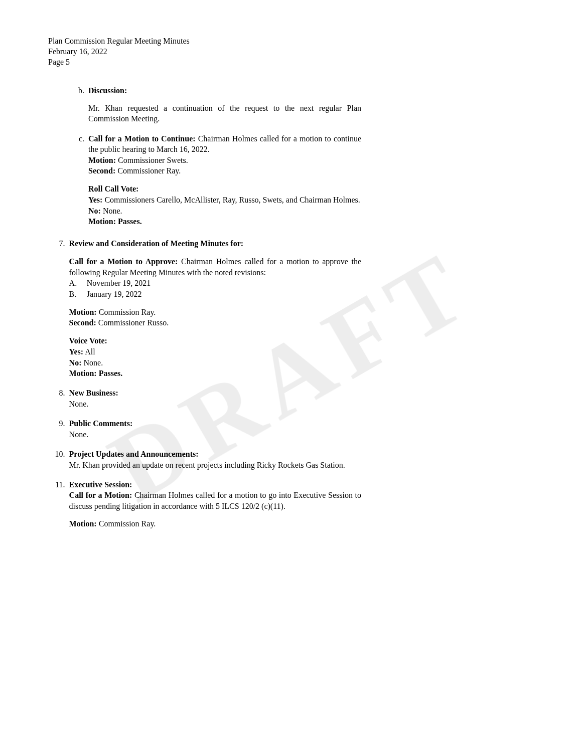DRAFT
Plan Commission Regular Meeting Minutes
February 16, 2022
Page 5
b.
Discussion:
Mr. Khan requested a continuation of the request to the next regular Plan Commission Meeting.
c.
Call for a Motion to Continue: Chairman Holmes called for a motion to continue the public hearing to March 16, 2022.
Motion: Commissioner Swets.
Second: Commissioner Ray.
Roll Call Vote:
Yes: Commissioners Carello, McAllister, Ray, Russo, Swets, and Chairman Holmes.
No: None.
Motion: Passes.
7.
Review and Consideration of Meeting Minutes for:
Call for a Motion to Approve: Chairman Holmes called for a motion to approve the following Regular Meeting Minutes with the noted revisions:
A. November 19, 2021
B. January 19, 2022
Motion: Commission Ray.
Second: Commissioner Russo.
Voice Vote:
Yes: All
No: None.
Motion: Passes.
8.
New Business:
None.
9.
Public Comments:
None.
10.
Project Updates and Announcements:
Mr. Khan provided an update on recent projects including Ricky Rockets Gas Station.
11.
Executive Session:
Call for a Motion: Chairman Holmes called for a motion to go into Executive Session to discuss pending litigation in accordance with 5 ILCS 120/2 (c)(11).
Motion: Commission Ray.